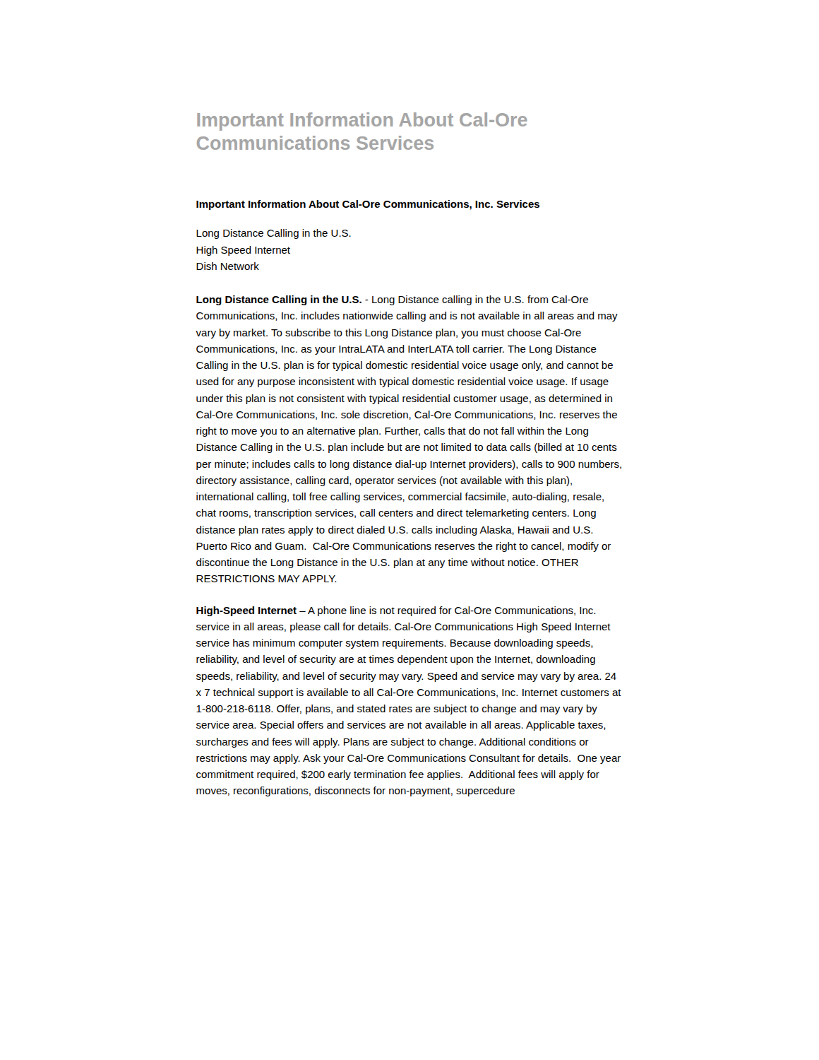Important Information About Cal-Ore
Communications Services
Important Information About Cal-Ore Communications, Inc. Services
Long Distance Calling in the U.S. High Speed Internet Dish Network
Long Distance Calling in the U.S. - Long Distance calling in the U.S. from Cal-Ore Communications, Inc. includes nationwide calling and is not available in all areas and may vary by market. To subscribe to this Long Distance plan, you must choose Cal-Ore Communications, Inc. as your IntraLATA and InterLATA toll carrier. The Long Distance Calling in the U.S. plan is for typical domestic residential voice usage only, and cannot be used for any purpose inconsistent with typical domestic residential voice usage. If usage under this plan is not consistent with typical residential customer usage, as determined in Cal-Ore Communications, Inc. sole discretion, Cal-Ore Communications, Inc. reserves the right to move you to an alternative plan. Further, calls that do not fall within the Long Distance Calling in the U.S. plan include but are not limited to data calls (billed at 10 cents per minute; includes calls to long distance dial-up Internet providers), calls to 900 numbers, directory assistance, calling card, operator services (not available with this plan), international calling, toll free calling services, commercial facsimile, auto-dialing, resale, chat rooms, transcription services, call centers and direct telemarketing centers. Long distance plan rates apply to direct dialed U.S. calls including Alaska, Hawaii and U.S. Puerto Rico and Guam. Cal-Ore Communications reserves the right to cancel, modify or discontinue the Long Distance in the U.S. plan at any time without notice. OTHER RESTRICTIONS MAY APPLY.
High-Speed Internet – A phone line is not required for Cal-Ore Communications, Inc. service in all areas, please call for details. Cal-Ore Communications High Speed Internet service has minimum computer system requirements. Because downloading speeds, reliability, and level of security are at times dependent upon the Internet, downloading speeds, reliability, and level of security may vary. Speed and service may vary by area. 24 x 7 technical support is available to all Cal-Ore Communications, Inc. Internet customers at 1-800-218-6118. Offer, plans, and stated rates are subject to change and may vary by service area. Special offers and services are not available in all areas. Applicable taxes, surcharges and fees will apply. Plans are subject to change. Additional conditions or restrictions may apply. Ask your Cal-Ore Communications Consultant for details. One year commitment required, $200 early termination fee applies. Additional fees will apply for moves, reconfigurations, disconnects for non-payment, supercedure